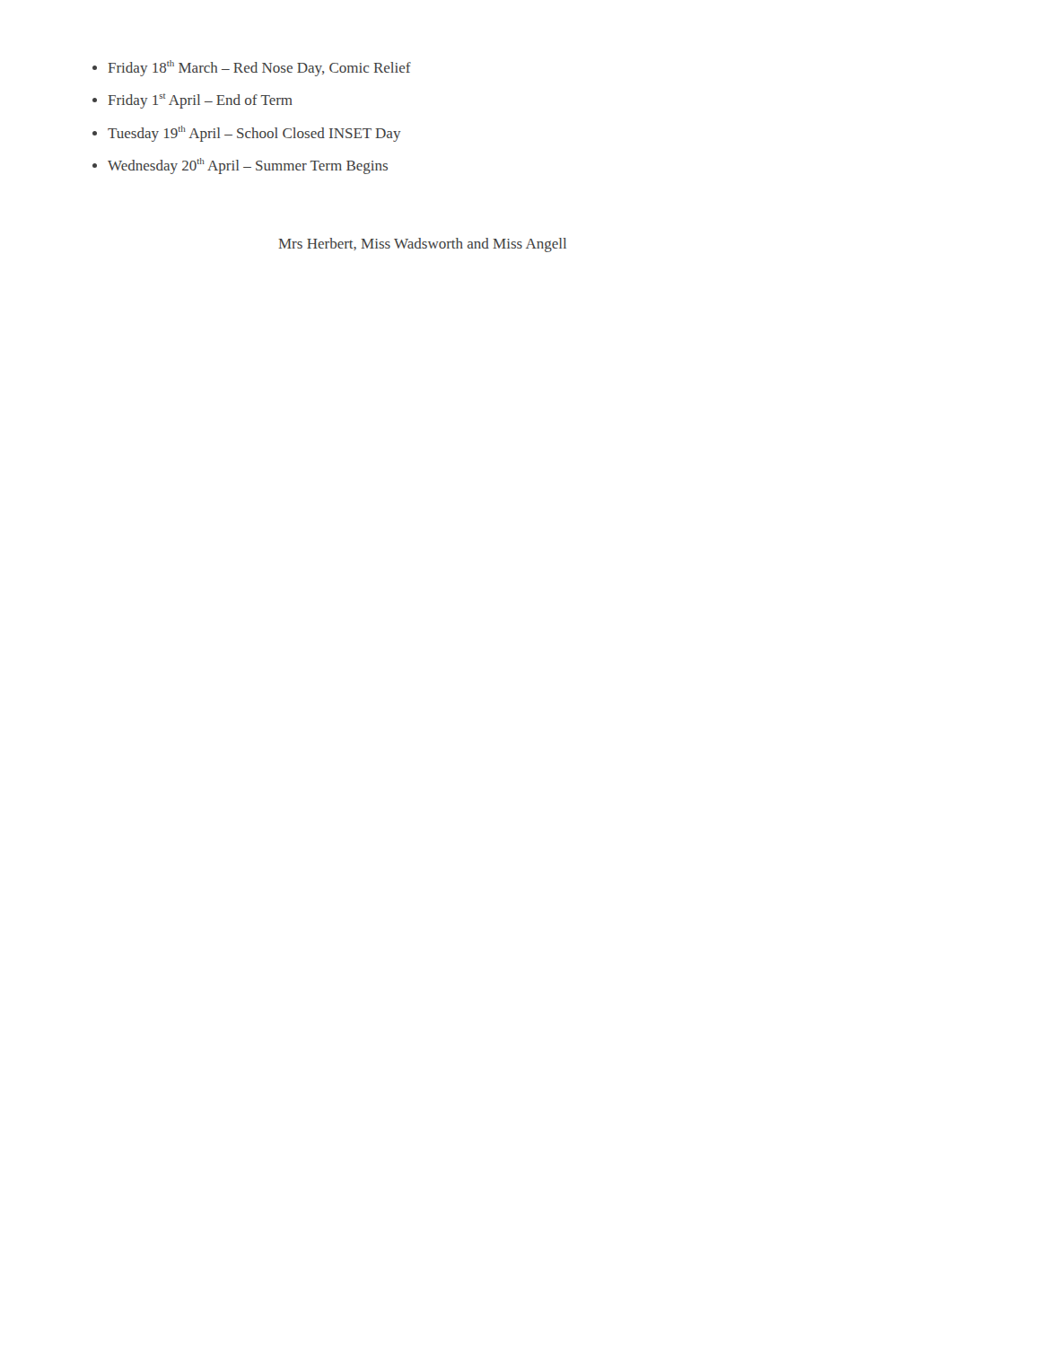Friday 18th March – Red Nose Day, Comic Relief
Friday 1st April – End of Term
Tuesday 19th April – School Closed INSET Day
Wednesday 20th April – Summer Term Begins
Mrs Herbert, Miss Wadsworth and Miss Angell